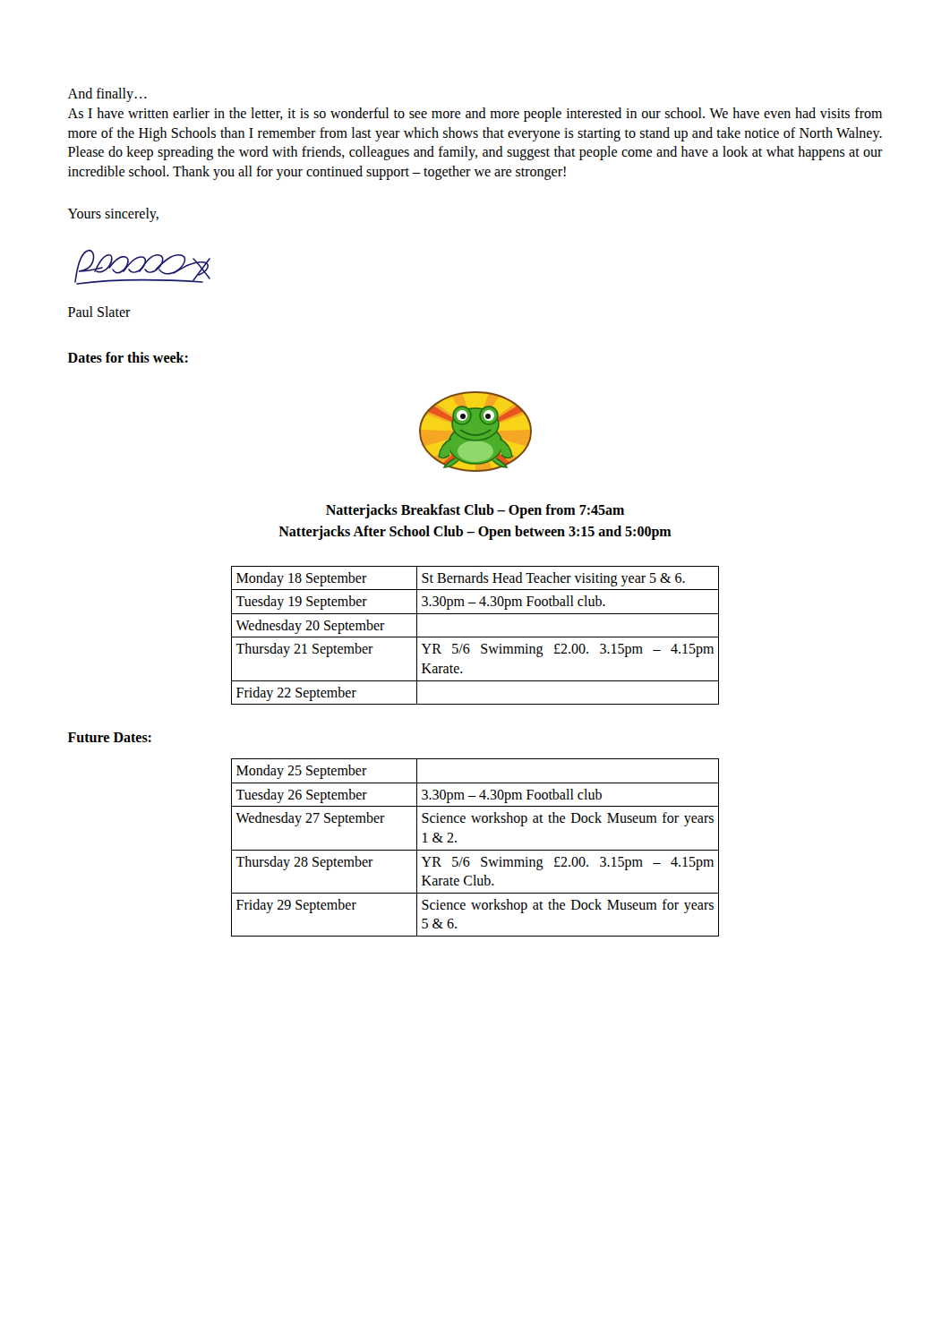And finally…
As I have written earlier in the letter, it is so wonderful to see more and more people interested in our school. We have even had visits from more of the High Schools than I remember from last year which shows that everyone is starting to stand up and take notice of North Walney. Please do keep spreading the word with friends, colleagues and family, and suggest that people come and have a look at what happens at our incredible school. Thank you all for your continued support – together we are stronger!
Yours sincerely,
Paul Slater
Dates for this week:
Natterjacks Breakfast Club – Open from 7:45am
Natterjacks After School Club – Open between 3:15 and 5:00pm
| Monday 18 September | St Bernards Head Teacher visiting year 5 & 6. |
| Tuesday 19 September | 3.30pm – 4.30pm Football club. |
| Wednesday 20 September | |
| Thursday 21 September | YR 5/6 Swimming £2.00. 3.15pm – 4.15pm Karate. |
| Friday 22 September | |
Future Dates:
| Monday 25 September | |
| Tuesday 26 September | 3.30pm – 4.30pm Football club |
| Wednesday 27 September | Science workshop at the Dock Museum for years 1 & 2. |
| Thursday 28 September | YR 5/6 Swimming £2.00. 3.15pm – 4.15pm Karate Club. |
| Friday 29 September | Science workshop at the Dock Museum for years 5 & 6. |